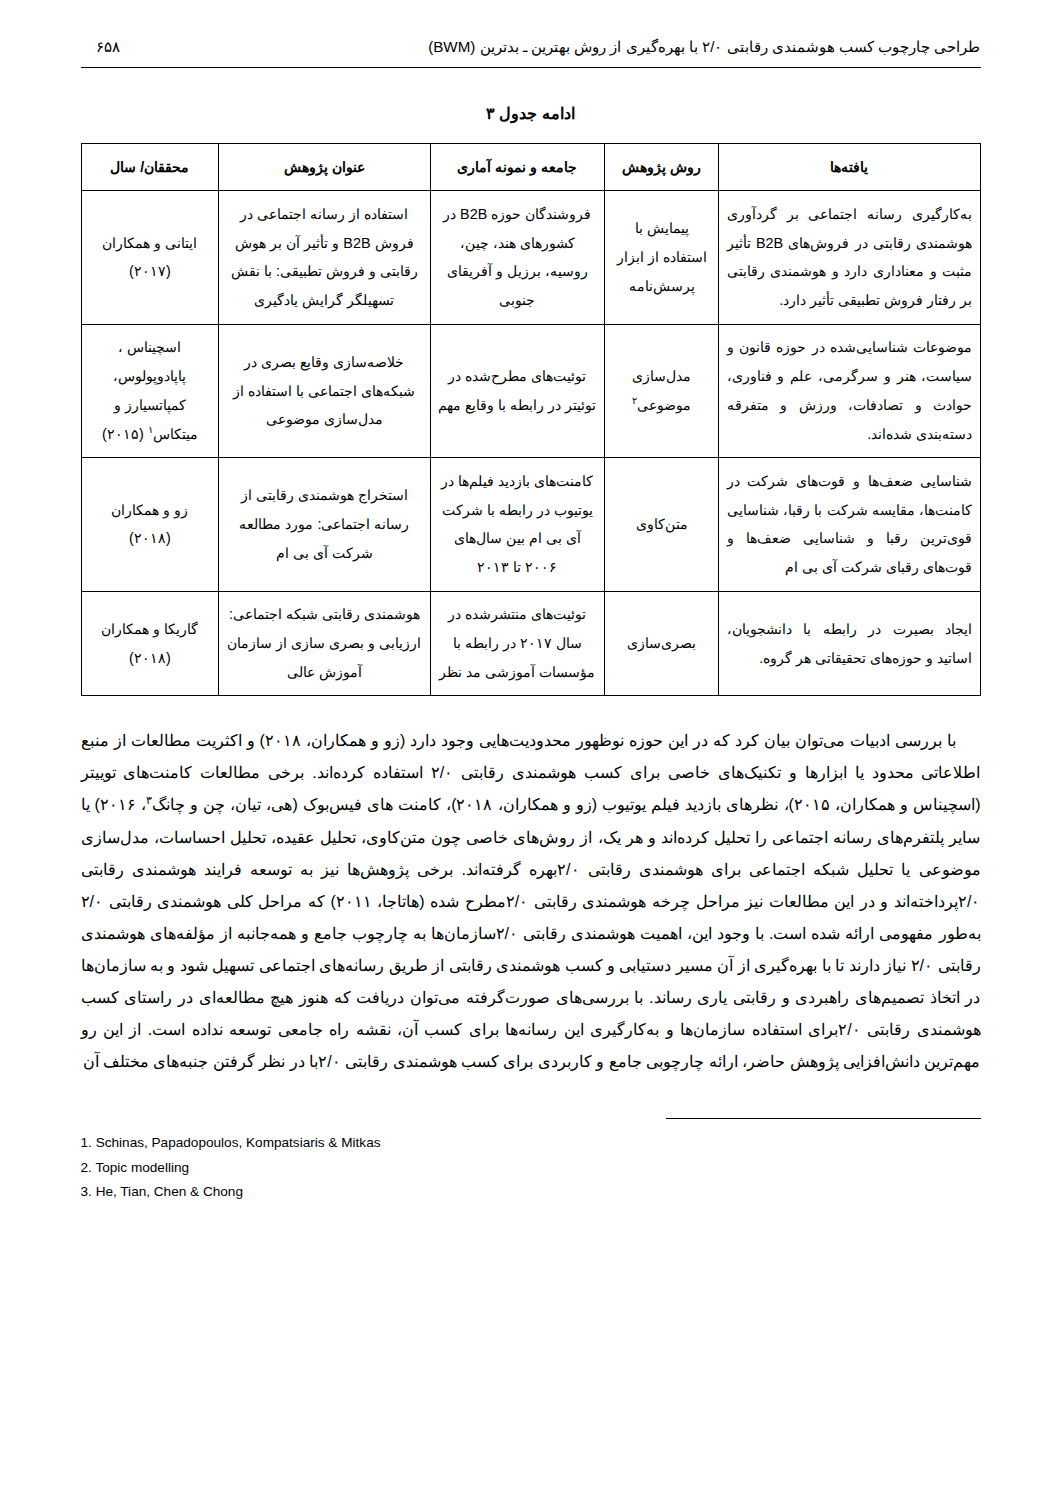طراحی چارچوب کسب هوشمندی رقابتی ۲/۰ با بهره‌گیری از روش بهترین ـ بدترین (BWM) ۶۵۸
ادامه جدول ۳
| یافته‌ها | روش پژوهش | جامعه و نمونه آماری | عنوان پژوهش | محققان/ سال |
| --- | --- | --- | --- | --- |
| به‌کارگیری رسانه اجتماعی بر گردآوری هوشمندی رقابتی در فروش‌های B2B تأثیر مثبت و معناداری دارد و هوشمندی رقابتی بر رفتار فروش تطبیقی تأثیر دارد. | پیمایش با استفاده از ابزار پرسش‌نامه | فروشندگان حوزه B2B در کشورهای هند، چین، روسیه، برزیل و آفریقای جنوبی | استفاده از رسانه اجتماعی در فروش B2B و تأثیر آن بر هوش رقابتی و فروش تطبیقی: با نقش تسهیلگر گرایش یادگیری | ایتانی و همکاران (۲۰۱۷) |
| موضوعات شناسایی‌شده در حوزه قانون و سیاست، هنر و سرگرمی، علم و فناوری، حوادث و تصادفات، ورزش و متفرقه دسته‌بندی شده‌اند. | مدل‌سازی موضوعی ۲ | توئیت‌های مطرح‌شده در توئیتر در رابطه با وقایع مهم | خلاصه‌سازی وقایع بصری در شبکه‌های اجتماعی با استفاده از مدل‌سازی موضوعی | اسچیناس ، پاپادوپولوس، کمپاتسیارز و میتکاس ۱ (۲۰۱۵) |
| شناسایی ضعف‌ها و قوت‌های شرکت در کامنت‌ها، مقایسه شرکت با رقبا، شناسایی قوی‌ترین رقبا و شناسایی ضعف‌ها و قوت‌های رقبای شرکت آی بی ام | متن‌کاوی | کامنت‌های بازدید فیلم‌ها در یوتیوب در رابطه با شرکت آی بی ام بین سال‌های ۲۰۰۶ تا ۲۰۱۳ | استخراج هوشمندی رقابتی از رسانه اجتماعی: مورد مطالعه شرکت آی بی ام | زو و همکاران (۲۰۱۸) |
| ایجاد بصیرت در رابطه با دانشجویان، اساتید و حوزه‌های تحقیقاتی هر گروه. | بصری‌سازی | توئیت‌های منتشرشده در سال ۲۰۱۷ در رابطه با مؤسسات آموزشی مد نظر | هوشمندی رقابتی شبکه اجتماعی: ارزیابی و بصری سازی از سازمان آموزش عالی | گاریکا و همکاران (۲۰۱۸) |
با بررسی ادبیات می‌توان بیان کرد که در این حوزه نوظهور محدودیت‌هایی وجود دارد (زو و همکاران، ۲۰۱۸) و اکثریت مطالعات از منبع اطلاعاتی محدود یا ابزارها و تکنیک‌های خاصی برای کسب هوشمندی رقابتی ۲/۰ استفاده کرده‌اند. برخی مطالعات کامنت‌های توییتر (اسچیناس و همکاران، ۲۰۱۵)، نظرهای بازدید فیلم یوتیوب (زو و همکاران، ۲۰۱۸)، کامنت های فیس‌بوک (هی، تیان، چن و چانگ۳، ۲۰۱۶) یا سایر پلتفرم‌های رسانه اجتماعی را تحلیل کرده‌اند و هر یک، از روش‌های خاصی چون متن‌کاوی، تحلیل عقیده، تحلیل احساسات، مدل‌سازی موضوعی یا تحلیل شبکه اجتماعی برای هوشمندی رقابتی ۲/۰بهره گرفته‌اند. برخی پژوهش‌ها نیز به توسعه فرایند هوشمندی رقابتی ۲/۰پرداخته‌اند و در این مطالعات نیز مراحل چرخه هوشمندی رقابتی ۲/۰مطرح شده (هاتاجا، ۲۰۱۱) که مراحل کلی هوشمندی رقابتی ۲/۰ به‌طور مفهومی ارائه شده است. با وجود این، اهمیت هوشمندی رقابتی ۲/۰سازمان‌ها به چارچوب جامع و همه‌جانبه از مؤلفه‌های هوشمندی رقابتی ۲/۰ نیاز دارند تا با بهره‌گیری از آن مسیر دستیابی و کسب هوشمندی رقابتی از طریق رسانه‌های اجتماعی تسهیل شود و به سازمان‌ها در اتخاذ تصمیم‌های راهبردی و رقابتی یاری رساند. با بررسی‌های صورت‌گرفته می‌توان دریافت که هنوز هیچ مطالعه‌ای در راستای کسب هوشمندی رقابتی ۲/۰برای استفاده سازمان‌ها و به‌کارگیری این رسانه‌ها برای کسب آن، نقشه راه جامعی توسعه نداده است. از این رو مهم‌ترین دانش‌افزایی پژوهش حاضر، ارائه چارچوبی جامع و کاربردی برای کسب هوشمندی رقابتی ۲/۰با در نظر گرفتن جنبه‌های مختلف آن
Schinas, Papadopoulos, Kompatsiaris & Mitkas
Topic modelling
He, Tian, Chen & Chong